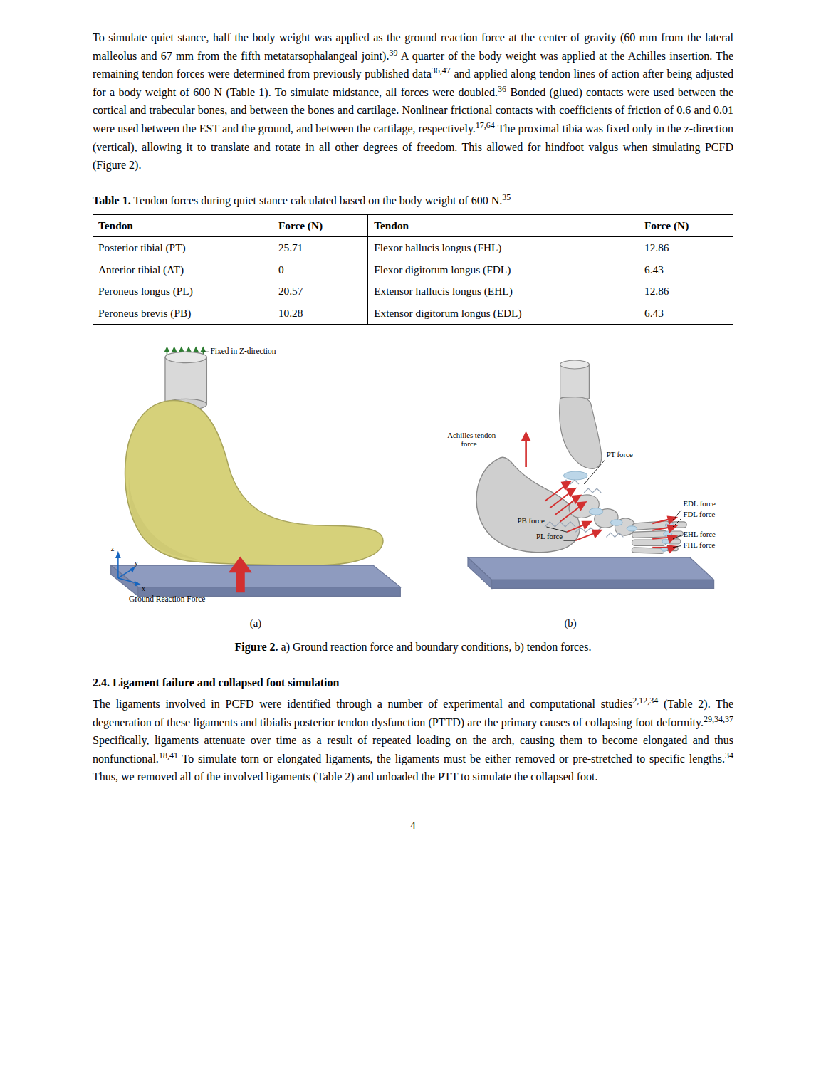To simulate quiet stance, half the body weight was applied as the ground reaction force at the center of gravity (60 mm from the lateral malleolus and 67 mm from the fifth metatarsophalangeal joint).39 A quarter of the body weight was applied at the Achilles insertion. The remaining tendon forces were determined from previously published data36,47 and applied along tendon lines of action after being adjusted for a body weight of 600 N (Table 1). To simulate midstance, all forces were doubled.36 Bonded (glued) contacts were used between the cortical and trabecular bones, and between the bones and cartilage. Nonlinear frictional contacts with coefficients of friction of 0.6 and 0.01 were used between the EST and the ground, and between the cartilage, respectively.17,64 The proximal tibia was fixed only in the z-direction (vertical), allowing it to translate and rotate in all other degrees of freedom. This allowed for hindfoot valgus when simulating PCFD (Figure 2).
Table 1. Tendon forces during quiet stance calculated based on the body weight of 600 N.35
| Tendon | Force (N) | Tendon | Force (N) |
| --- | --- | --- | --- |
| Posterior tibial (PT) | 25.71 | Flexor hallucis longus (FHL) | 12.86 |
| Anterior tibial (AT) | 0 | Flexor digitorum longus (FDL) | 6.43 |
| Peroneus longus (PL) | 20.57 | Extensor hallucis longus (EHL) | 12.86 |
| Peroneus brevis (PB) | 10.28 | Extensor digitorum longus (EDL) | 6.43 |
Fixed in Z-direction Ground Reaction Force z x y
(a)
Achilles tendon force PT force PB force PL force EDL force FDL force EHL force FHL force
(b)
Figure 2. a) Ground reaction force and boundary conditions, b) tendon forces.
2.4. Ligament failure and collapsed foot simulation
The ligaments involved in PCFD were identified through a number of experimental and computational studies2,12,34 (Table 2). The degeneration of these ligaments and tibialis posterior tendon dysfunction (PTTD) are the primary causes of collapsing foot deformity.29,34,37 Specifically, ligaments attenuate over time as a result of repeated loading on the arch, causing them to become elongated and thus nonfunctional.18,41 To simulate torn or elongated ligaments, the ligaments must be either removed or pre-stretched to specific lengths.34 Thus, we removed all of the involved ligaments (Table 2) and unloaded the PTT to simulate the collapsed foot.
4